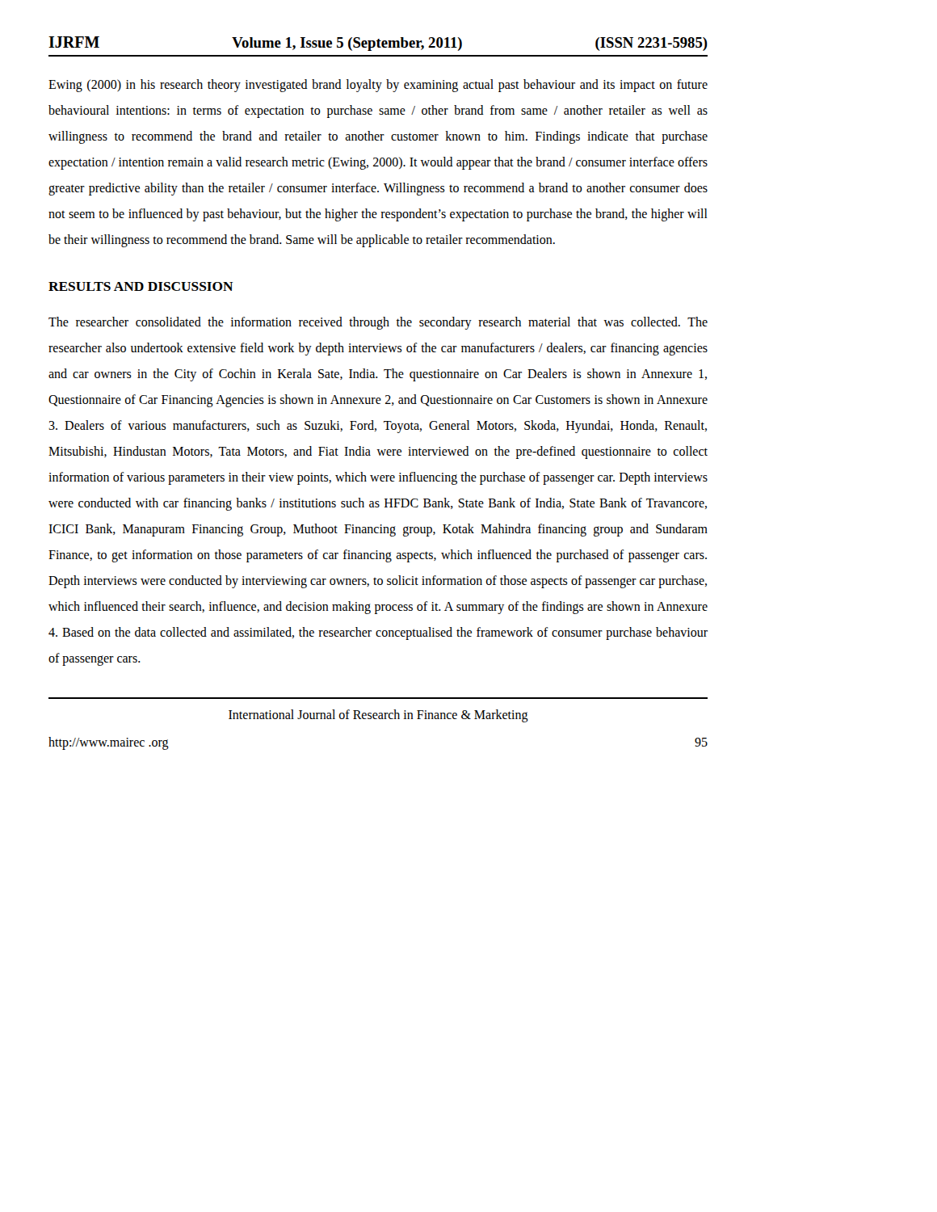IJRFM Volume 1, Issue 5 (September, 2011) (ISSN 2231-5985)
Ewing (2000) in his research theory investigated brand loyalty by examining actual past behaviour and its impact on future behavioural intentions: in terms of expectation to purchase same / other brand from same / another retailer as well as willingness to recommend the brand and retailer to another customer known to him. Findings indicate that purchase expectation / intention remain a valid research metric (Ewing, 2000). It would appear that the brand / consumer interface offers greater predictive ability than the retailer / consumer interface. Willingness to recommend a brand to another consumer does not seem to be influenced by past behaviour, but the higher the respondent’s expectation to purchase the brand, the higher will be their willingness to recommend the brand. Same will be applicable to retailer recommendation.
RESULTS AND DISCUSSION
The researcher consolidated the information received through the secondary research material that was collected. The researcher also undertook extensive field work by depth interviews of the car manufacturers / dealers, car financing agencies and car owners in the City of Cochin in Kerala Sate, India. The questionnaire on Car Dealers is shown in Annexure 1, Questionnaire of Car Financing Agencies is shown in Annexure 2, and Questionnaire on Car Customers is shown in Annexure 3. Dealers of various manufacturers, such as Suzuki, Ford, Toyota, General Motors, Skoda, Hyundai, Honda, Renault, Mitsubishi, Hindustan Motors, Tata Motors, and Fiat India were interviewed on the pre-defined questionnaire to collect information of various parameters in their view points, which were influencing the purchase of passenger car. Depth interviews were conducted with car financing banks / institutions such as HFDC Bank, State Bank of India, State Bank of Travancore, ICICI Bank, Manapuram Financing Group, Muthoot Financing group, Kotak Mahindra financing group and Sundaram Finance, to get information on those parameters of car financing aspects, which influenced the purchased of passenger cars. Depth interviews were conducted by interviewing car owners, to solicit information of those aspects of passenger car purchase, which influenced their search, influence, and decision making process of it. A summary of the findings are shown in Annexure 4. Based on the data collected and assimilated, the researcher conceptualised the framework of consumer purchase behaviour of passenger cars.
International Journal of Research in Finance & Marketing
http://www.mairec .org 95